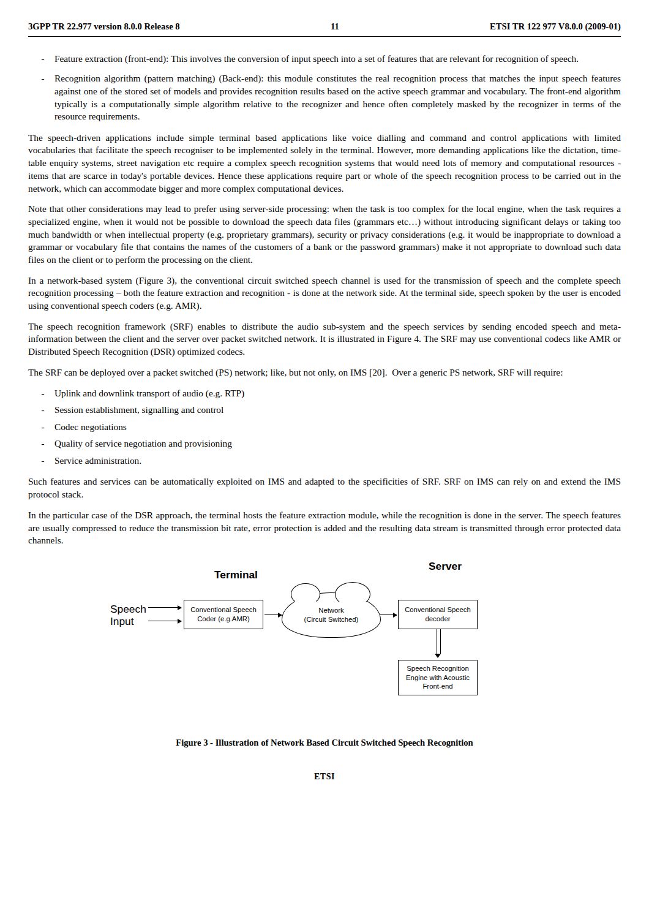3GPP TR 22.977 version 8.0.0 Release 8
11
ETSI TR 122 977 V8.0.0 (2009-01)
Feature extraction (front-end): This involves the conversion of input speech into a set of features that are relevant for recognition of speech.
Recognition algorithm (pattern matching) (Back-end): this module constitutes the real recognition process that matches the input speech features against one of the stored set of models and provides recognition results based on the active speech grammar and vocabulary. The front-end algorithm typically is a computationally simple algorithm relative to the recognizer and hence often completely masked by the recognizer in terms of the resource requirements.
The speech-driven applications include simple terminal based applications like voice dialling and command and control applications with limited vocabularies that facilitate the speech recogniser to be implemented solely in the terminal. However, more demanding applications like the dictation, time-table enquiry systems, street navigation etc require a complex speech recognition systems that would need lots of memory and computational resources - items that are scarce in today's portable devices. Hence these applications require part or whole of the speech recognition process to be carried out in the network, which can accommodate bigger and more complex computational devices.
Note that other considerations may lead to prefer using server-side processing: when the task is too complex for the local engine, when the task requires a specialized engine, when it would not be possible to download the speech data files (grammars etc…) without introducing significant delays or taking too much bandwidth or when intellectual property (e.g. proprietary grammars), security or privacy considerations (e.g. it would be inappropriate to download a grammar or vocabulary file that contains the names of the customers of a bank or the password grammars) make it not appropriate to download such data files on the client or to perform the processing on the client.
In a network-based system (Figure 3), the conventional circuit switched speech channel is used for the transmission of speech and the complete speech recognition processing – both the feature extraction and recognition - is done at the network side. At the terminal side, speech spoken by the user is encoded using conventional speech coders (e.g. AMR).
The speech recognition framework (SRF) enables to distribute the audio sub-system and the speech services by sending encoded speech and meta-information between the client and the server over packet switched network. It is illustrated in Figure 4. The SRF may use conventional codecs like AMR or Distributed Speech Recognition (DSR) optimized codecs.
The SRF can be deployed over a packet switched (PS) network; like, but not only, on IMS [20]. Over a generic PS network, SRF will require:
Uplink and downlink transport of audio (e.g. RTP)
Session establishment, signalling and control
Codec negotiations
Quality of service negotiation and provisioning
Service administration.
Such features and services can be automatically exploited on IMS and adapted to the specificities of SRF. SRF on IMS can rely on and extend the IMS protocol stack.
In the particular case of the DSR approach, the terminal hosts the feature extraction module, while the recognition is done in the server. The speech features are usually compressed to reduce the transmission bit rate, error protection is added and the resulting data stream is transmitted through error protected data channels.
Terminal
Server
Speech
Input
Conventional Speech
Coder (e.g.AMR)
Network
(Circuit Switched)
Conventional Speech
decoder
Speech Recognition
Engine with Acoustic
Front-end
Figure 3 - Illustration of Network Based Circuit Switched Speech Recognition
ETSI